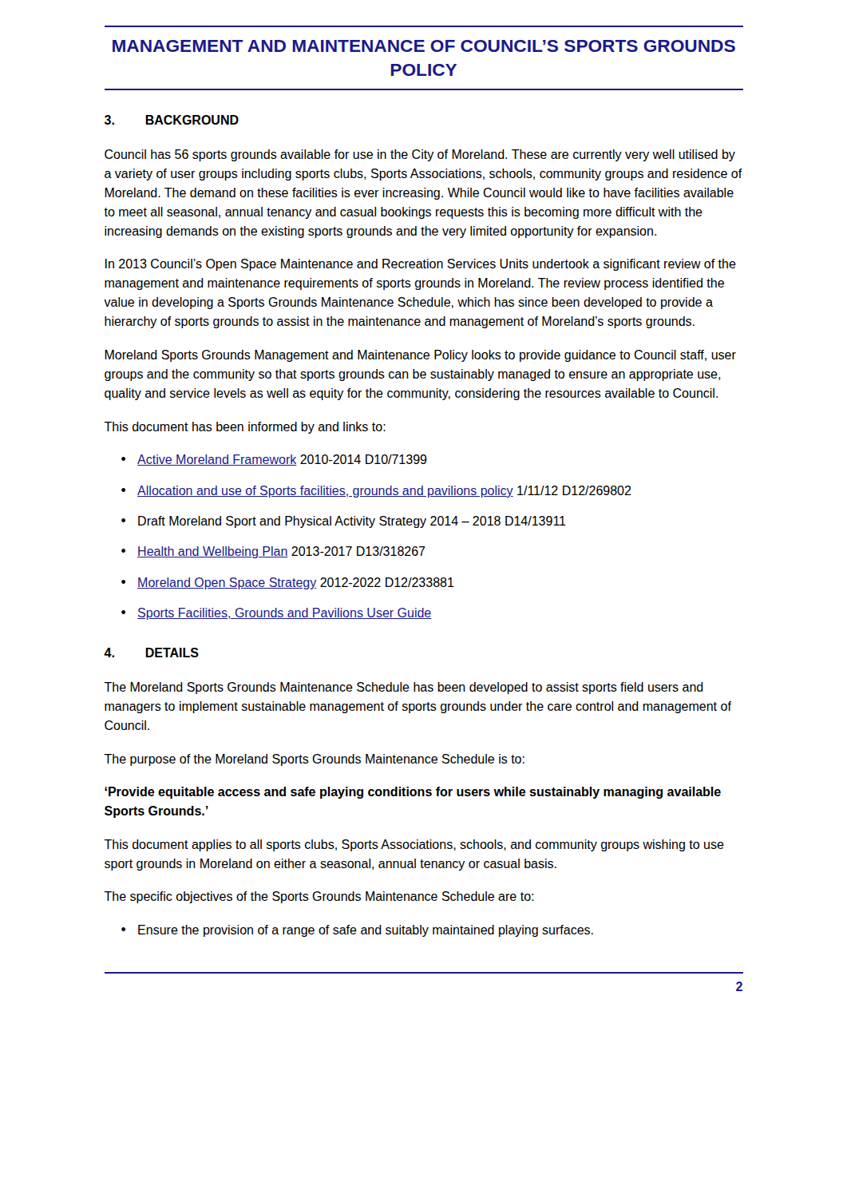MANAGEMENT AND MAINTENANCE OF COUNCIL’S SPORTS GROUNDS POLICY
3. BACKGROUND
Council has 56 sports grounds available for use in the City of Moreland. These are currently very well utilised by a variety of user groups including sports clubs, Sports Associations, schools, community groups and residence of Moreland. The demand on these facilities is ever increasing. While Council would like to have facilities available to meet all seasonal, annual tenancy and casual bookings requests this is becoming more difficult with the increasing demands on the existing sports grounds and the very limited opportunity for expansion.
In 2013 Council’s Open Space Maintenance and Recreation Services Units undertook a significant review of the management and maintenance requirements of sports grounds in Moreland. The review process identified the value in developing a Sports Grounds Maintenance Schedule, which has since been developed to provide a hierarchy of sports grounds to assist in the maintenance and management of Moreland’s sports grounds.
Moreland Sports Grounds Management and Maintenance Policy looks to provide guidance to Council staff, user groups and the community so that sports grounds can be sustainably managed to ensure an appropriate use, quality and service levels as well as equity for the community, considering the resources available to Council.
This document has been informed by and links to:
Active Moreland Framework 2010-2014 D10/71399
Allocation and use of Sports facilities, grounds and pavilions policy 1/11/12 D12/269802
Draft Moreland Sport and Physical Activity Strategy 2014 – 2018 D14/13911
Health and Wellbeing Plan 2013-2017 D13/318267
Moreland Open Space Strategy 2012-2022 D12/233881
Sports Facilities, Grounds and Pavilions User Guide
4. DETAILS
The Moreland Sports Grounds Maintenance Schedule has been developed to assist sports field users and managers to implement sustainable management of sports grounds under the care control and management of Council.
The purpose of the Moreland Sports Grounds Maintenance Schedule is to:
‘Provide equitable access and safe playing conditions for users while sustainably managing available Sports Grounds.’
This document applies to all sports clubs, Sports Associations, schools, and community groups wishing to use sport grounds in Moreland on either a seasonal, annual tenancy or casual basis.
The specific objectives of the Sports Grounds Maintenance Schedule are to:
Ensure the provision of a range of safe and suitably maintained playing surfaces.
2